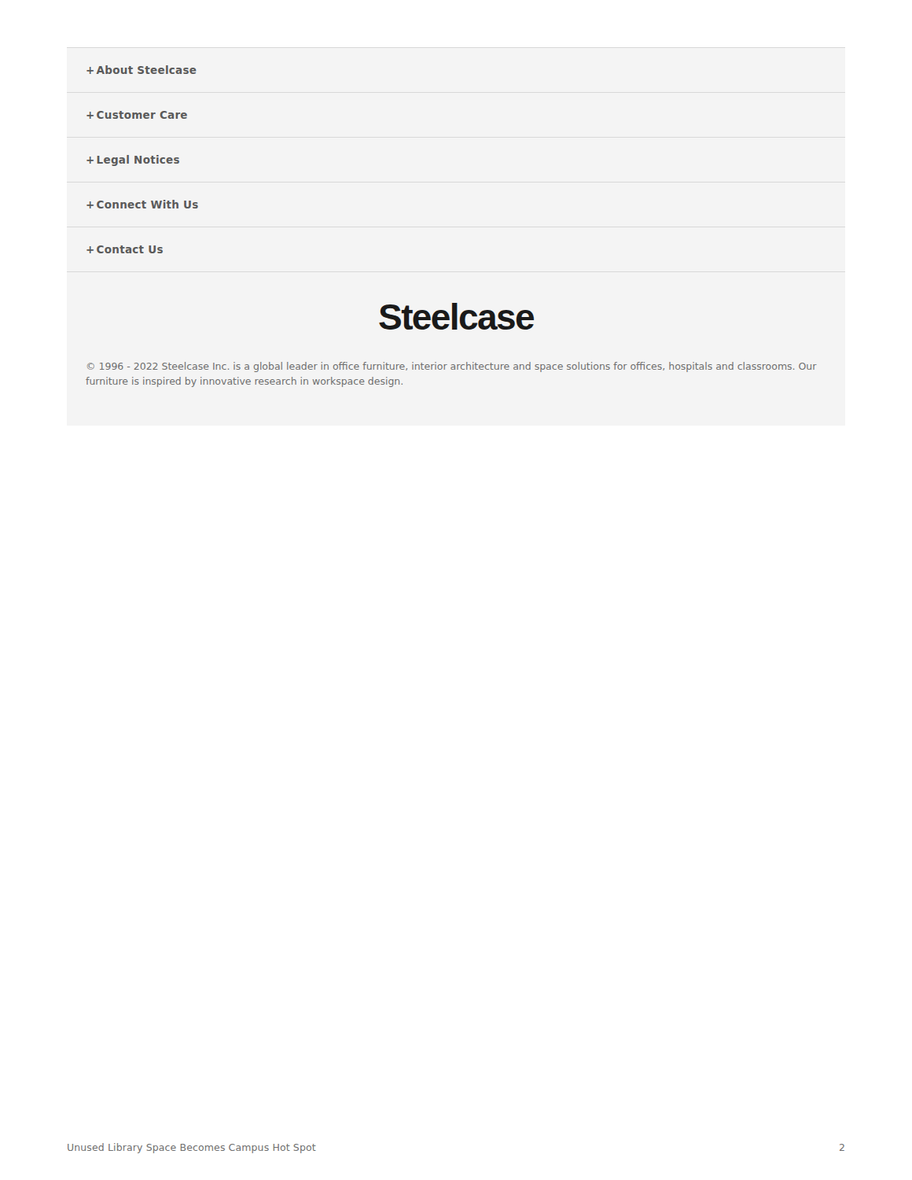+About Steelcase
+Customer Care
+Legal Notices
+Connect With Us
+Contact Us
Steelcase
© 1996 - 2022 Steelcase Inc. is a global leader in office furniture, interior architecture and space solutions for offices, hospitals and classrooms. Our furniture is inspired by innovative research in workspace design.
Unused Library Space Becomes Campus Hot Spot 2